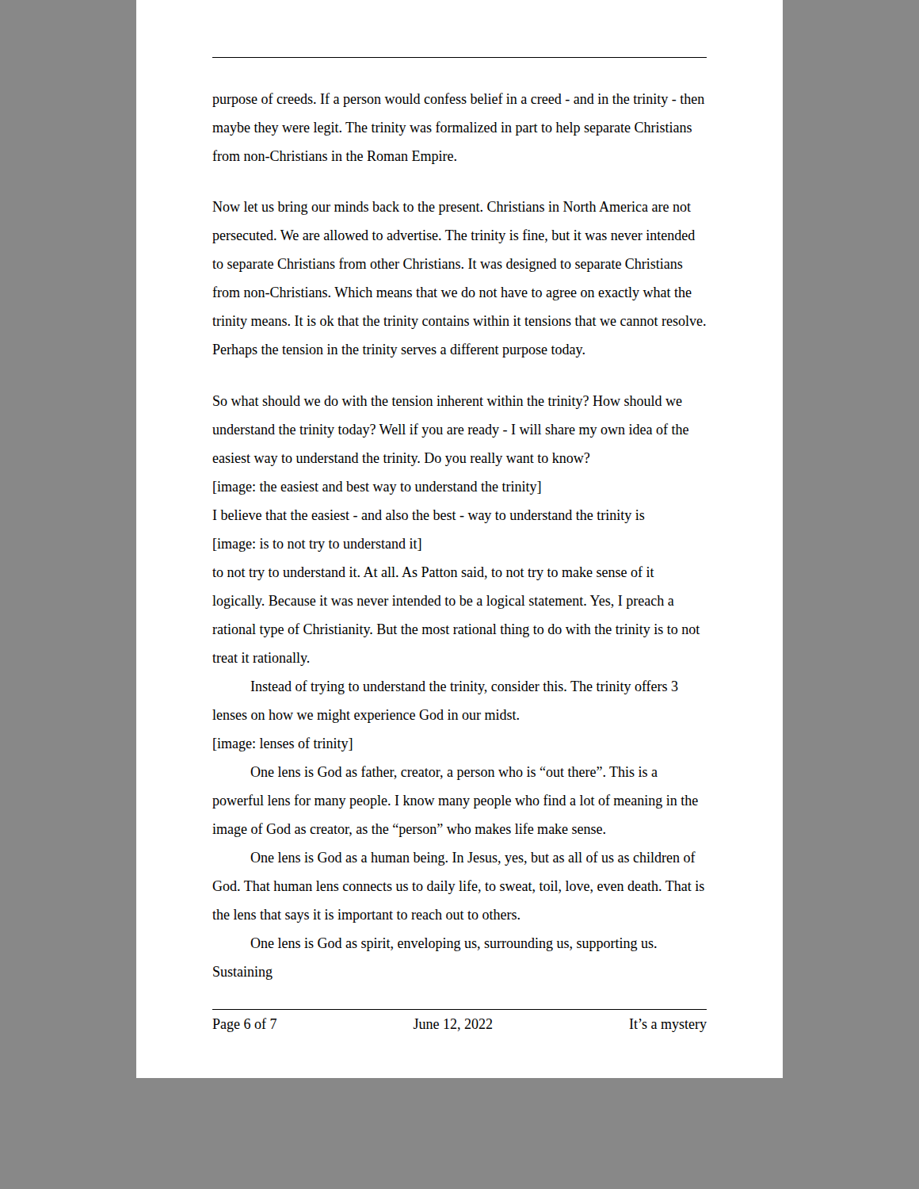purpose of creeds. If a person would confess belief in a creed - and in the trinity - then maybe they were legit. The trinity was formalized in part to help separate Christians from non-Christians in the Roman Empire.
Now let us bring our minds back to the present. Christians in North America are not persecuted. We are allowed to advertise. The trinity is fine, but it was never intended to separate Christians from other Christians. It was designed to separate Christians from non-Christians. Which means that we do not have to agree on exactly what the trinity means. It is ok that the trinity contains within it tensions that we cannot resolve. Perhaps the tension in the trinity serves a different purpose today.
So what should we do with the tension inherent within the trinity? How should we understand the trinity today? Well if you are ready - I will share my own idea of the easiest way to understand the trinity. Do you really want to know?
[image: the easiest and best way to understand the trinity]
I believe that the easiest - and also the best - way to understand the trinity is
[image: is to not try to understand it]
to not try to understand it. At all. As Patton said, to not try to make sense of it logically. Because it was never intended to be a logical statement. Yes, I preach a rational type of Christianity. But the most rational thing to do with the trinity is to not treat it rationally.
Instead of trying to understand the trinity, consider this. The trinity offers 3 lenses on how we might experience God in our midst.
[image: lenses of trinity]
One lens is God as father, creator, a person who is “out there”. This is a powerful lens for many people. I know many people who find a lot of meaning in the image of God as creator, as the “person” who makes life make sense.
One lens is God as a human being. In Jesus, yes, but as all of us as children of God. That human lens connects us to daily life, to sweat, toil, love, even death. That is the lens that says it is important to reach out to others.
One lens is God as spirit, enveloping us, surrounding us, supporting us. Sustaining
Page 6 of 7 June 12, 2022 It’s a mystery